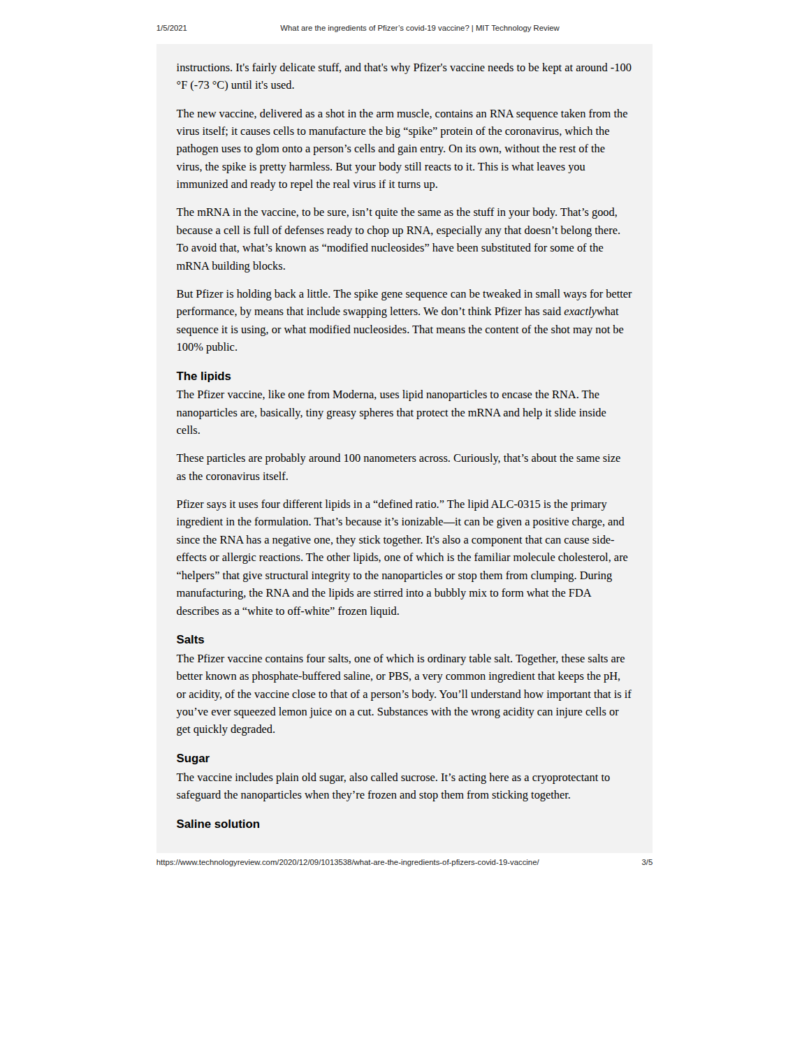1/5/2021
What are the ingredients of Pfizer’s covid-19 vaccine? | MIT Technology Review
instructions. It's fairly delicate stuff, and that's why Pfizer's vaccine needs to be kept at around -100 °F (-73 °C) until it's used.
The new vaccine, delivered as a shot in the arm muscle, contains an RNA sequence taken from the virus itself; it causes cells to manufacture the big “spike” protein of the coronavirus, which the pathogen uses to glom onto a person’s cells and gain entry. On its own, without the rest of the virus, the spike is pretty harmless. But your body still reacts to it. This is what leaves you immunized and ready to repel the real virus if it turns up.
The mRNA in the vaccine, to be sure, isn’t quite the same as the stuff in your body. That’s good, because a cell is full of defenses ready to chop up RNA, especially any that doesn’t belong there. To avoid that, what’s known as “modified nucleosides” have been substituted for some of the mRNA building blocks.
But Pfizer is holding back a little. The spike gene sequence can be tweaked in small ways for better performance, by means that include swapping letters. We don’t think Pfizer has said exactlywhat sequence it is using, or what modified nucleosides. That means the content of the shot may not be 100% public.
The lipids
The Pfizer vaccine, like one from Moderna, uses lipid nanoparticles to encase the RNA. The nanoparticles are, basically, tiny greasy spheres that protect the mRNA and help it slide inside cells.
These particles are probably around 100 nanometers across. Curiously, that’s about the same size as the coronavirus itself.
Pfizer says it uses four different lipids in a “defined ratio.” The lipid ALC-0315 is the primary ingredient in the formulation. That’s because it’s ionizable—it can be given a positive charge, and since the RNA has a negative one, they stick together. It's also a component that can cause side-effects or allergic reactions. The other lipids, one of which is the familiar molecule cholesterol, are “helpers” that give structural integrity to the nanoparticles or stop them from clumping. During manufacturing, the RNA and the lipids are stirred into a bubbly mix to form what the FDA describes as a “white to off-white” frozen liquid.
Salts
The Pfizer vaccine contains four salts, one of which is ordinary table salt. Together, these salts are better known as phosphate-buffered saline, or PBS, a very common ingredient that keeps the pH, or acidity, of the vaccine close to that of a person’s body. You’ll understand how important that is if you’ve ever squeezed lemon juice on a cut. Substances with the wrong acidity can injure cells or get quickly degraded.
Sugar
The vaccine includes plain old sugar, also called sucrose. It’s acting here as a cryoprotectant to safeguard the nanoparticles when they’re frozen and stop them from sticking together.
Saline solution
https://www.technologyreview.com/2020/12/09/1013538/what-are-the-ingredients-of-pfizers-covid-19-vaccine/
3/5